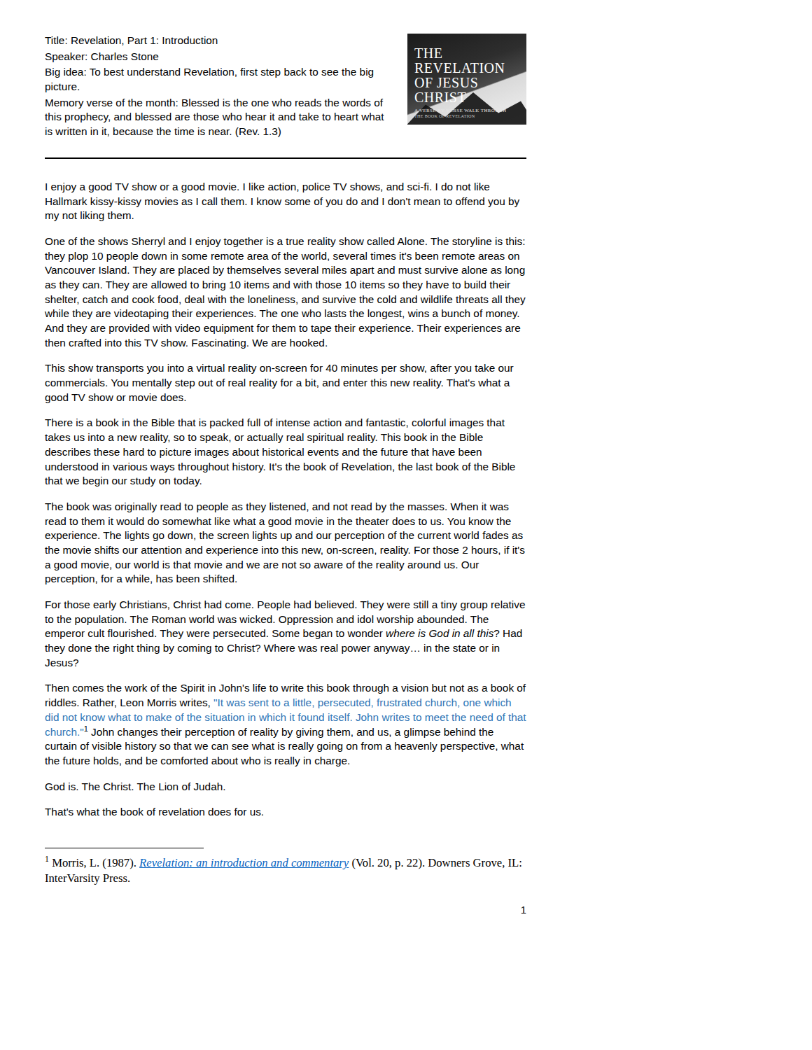THE REVELATION
OF JESUS CHRIST
A VERSE BY VERSE WALK THROUGH
THE BOOK OF REVELATION
Title: Revelation, Part 1: Introduction
Speaker: Charles Stone
Big idea: To best understand Revelation, first step back to see the big picture.
Memory verse of the month: Blessed is the one who reads the words of this prophecy, and blessed are those who hear it and take to heart what is written in it, because the time is near. (Rev. 1.3)
I enjoy a good TV show or a good movie. I like action, police TV shows, and sci-fi. I do not like Hallmark kissy-kissy movies as I call them. I know some of you do and I don't mean to offend you by my not liking them.
One of the shows Sherryl and I enjoy together is a true reality show called Alone. The storyline is this: they plop 10 people down in some remote area of the world, several times it's been remote areas on Vancouver Island. They are placed by themselves several miles apart and must survive alone as long as they can. They are allowed to bring 10 items and with those 10 items so they have to build their shelter, catch and cook food, deal with the loneliness, and survive the cold and wildlife threats all they while they are videotaping their experiences. The one who lasts the longest, wins a bunch of money. And they are provided with video equipment for them to tape their experience. Their experiences are then crafted into this TV show. Fascinating. We are hooked.
This show transports you into a virtual reality on-screen for 40 minutes per show, after you take our commercials. You mentally step out of real reality for a bit, and enter this new reality. That's what a good TV show or movie does.
There is a book in the Bible that is packed full of intense action and fantastic, colorful images that takes us into a new reality, so to speak, or actually real spiritual reality. This book in the Bible describes these hard to picture images about historical events and the future that have been understood in various ways throughout history. It's the book of Revelation, the last book of the Bible that we begin our study on today.
The book was originally read to people as they listened, and not read by the masses. When it was read to them it would do somewhat like what a good movie in the theater does to us. You know the experience. The lights go down, the screen lights up and our perception of the current world fades as the movie shifts our attention and experience into this new, on-screen, reality. For those 2 hours, if it's a good movie, our world is that movie and we are not so aware of the reality around us. Our perception, for a while, has been shifted.
For those early Christians, Christ had come. People had believed. They were still a tiny group relative to the population. The Roman world was wicked. Oppression and idol worship abounded. The emperor cult flourished. They were persecuted. Some began to wonder where is God in all this? Had they done the right thing by coming to Christ? Where was real power anyway… in the state or in Jesus?
Then comes the work of the Spirit in John's life to write this book through a vision but not as a book of riddles. Rather, Leon Morris writes, "It was sent to a little, persecuted, frustrated church, one which did not know what to make of the situation in which it found itself. John writes to meet the need of that church."1 John changes their perception of reality by giving them, and us, a glimpse behind the curtain of visible history so that we can see what is really going on from a heavenly perspective, what the future holds, and be comforted about who is really in charge.
God is. The Christ. The Lion of Judah.
That's what the book of revelation does for us.
1 Morris, L. (1987). Revelation: an introduction and commentary (Vol. 20, p. 22). Downers Grove, IL: InterVarsity Press.
1